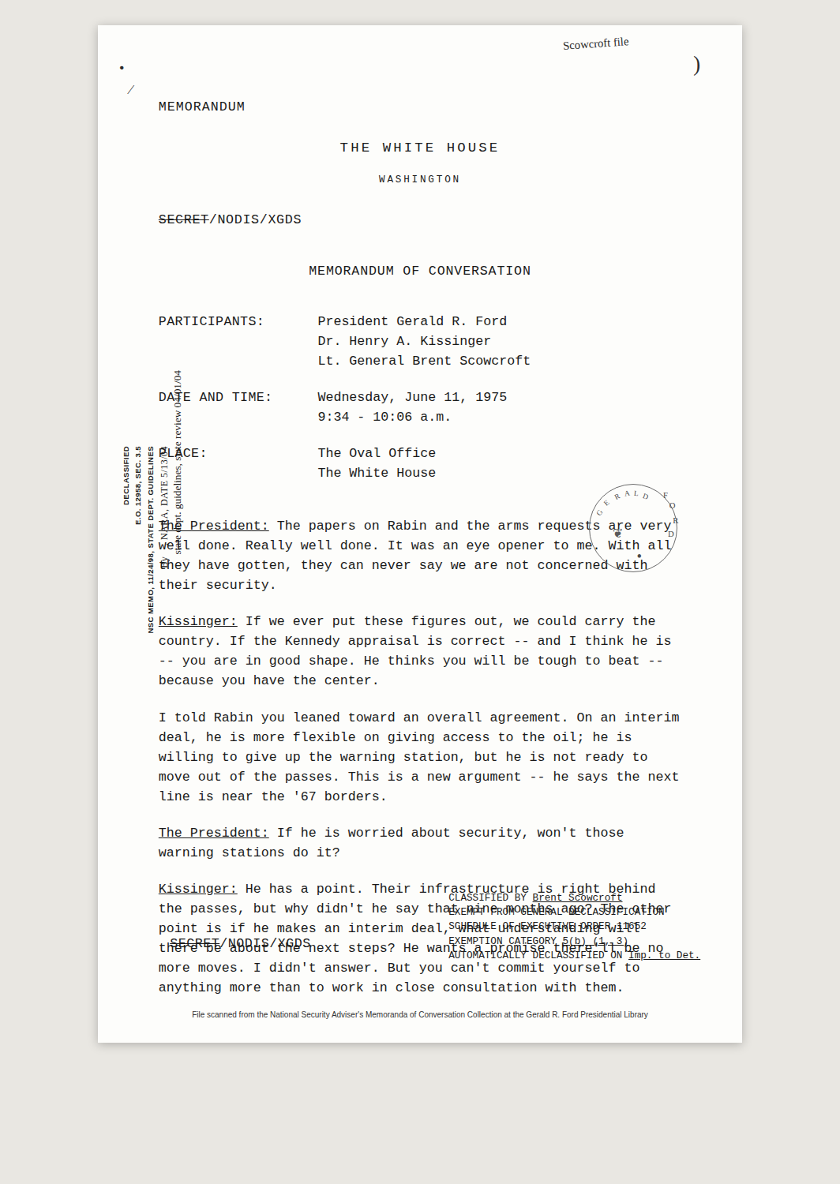Scowcroft file
)
•
⁄
MEMORANDUM
THE WHITE HOUSE
WASHINGTON
SECRET/NODIS/XGDS
MEMORANDUM OF CONVERSATION
| PARTICIPANTS: | President Gerald R. Ford Dr. Henry A. Kissinger Lt. General Brent Scowcroft |
| DATE AND TIME: | Wednesday, June 11, 1975 9:34 - 10:06 a.m. |
| PLACE: | The Oval Office The White House |
The President: The papers on Rabin and the arms requests are very well done. Really well done. It was an eye opener to me. With all they have gotten, they can never say we are not concerned with their security.
Kissinger: If we ever put these figures out, we could carry the country. If the Kennedy appraisal is correct -- and I think he is -- you are in good shape. He thinks you will be tough to beat -- because you have the center.
I told Rabin you leaned toward an overall agreement. On an interim deal, he is more flexible on giving access to the oil; he is willing to give up the warning station, but he is not ready to move out of the passes. This is a new argument -- he says the next line is near the '67 borders.
The President: If he is worried about security, won't those warning stations do it?
Kissinger: He has a point. Their infrastructure is right behind the passes, but why didn't he say that nine months ago? The other point is if he makes an interim deal, what understanding will there be about the next steps? He wants a promise there'll be no more moves. I didn't answer. But you can't commit yourself to anything more than to work in close consultation with them.
DECLASSIFIED
E.O. 12958, SEC. 3.5
NSC MEMO, 11/24/98, STATE DEPT. GUIDELINES
By , NARA, DATE 5/13/04
state dept. guidelines, state review 04/01/04
G E R A L D F O R D ❦ •
SECRET/NODIS/XGDS
CLASSIFIED BY Brent Scowcroft
EXEMPT FROM GENERAL DECLASSIFICATION
SCHEDULE OF EXECUTIVE ORDER 11652
EXEMPTION CATEGORY 5(b) (1, 3)
AUTOMATICALLY DECLASSIFIED ON Imp. to Det.
File scanned from the National Security Adviser's Memoranda of Conversation Collection at the Gerald R. Ford Presidential Library